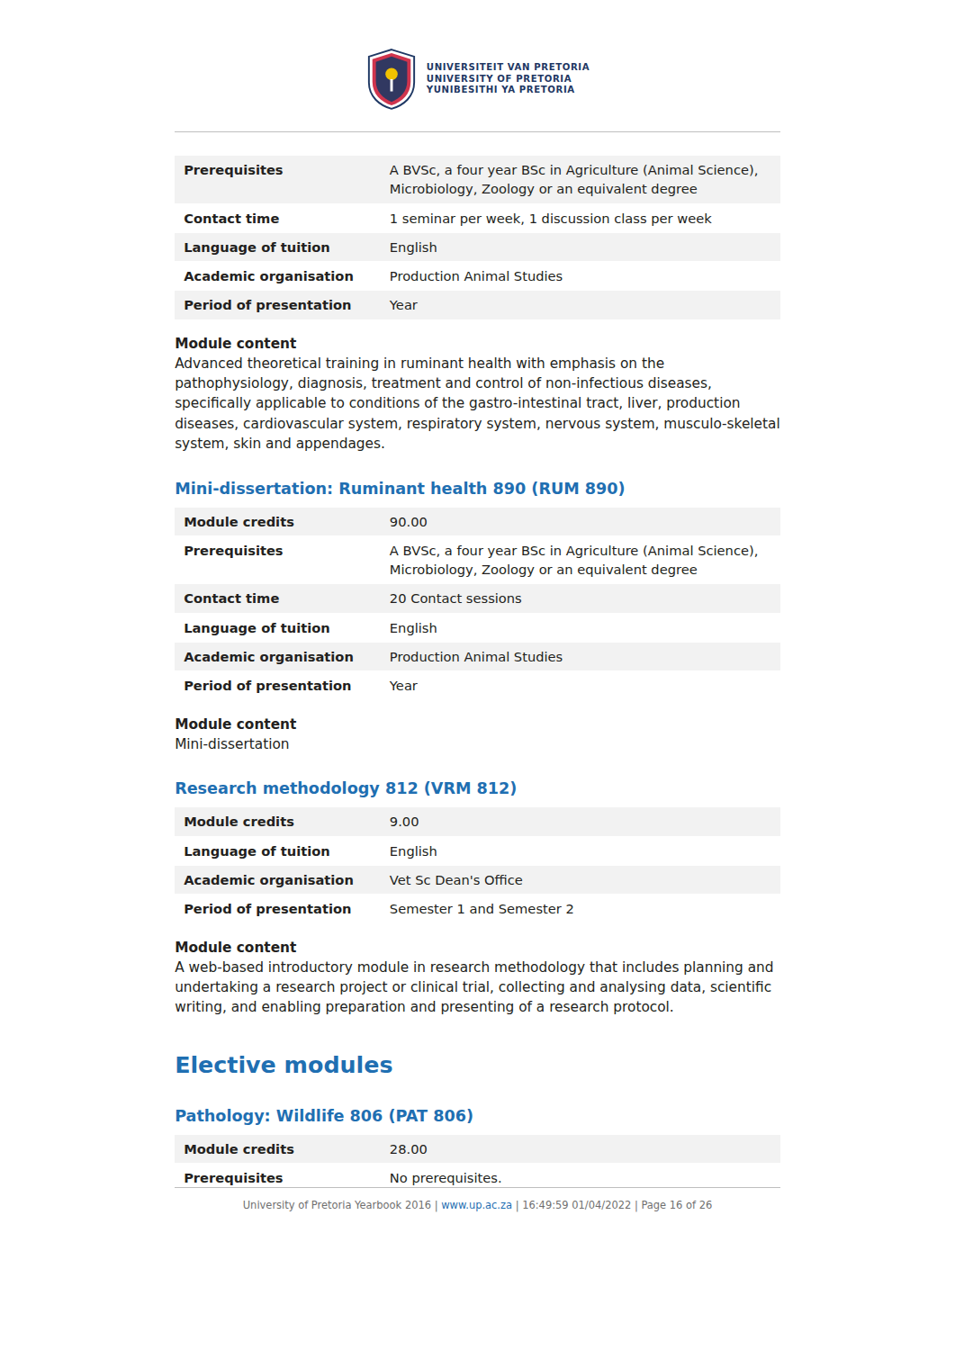UNIVERSITEIT VAN PRETORIA
UNIVERSITY OF PRETORIA
YUNIBESITHI YA PRETORIA
| Prerequisites | A BVSc, a four year BSc in Agriculture (Animal Science), Microbiology, Zoology or an equivalent degree |
| Contact time | 1 seminar per week, 1 discussion class per week |
| Language of tuition | English |
| Academic organisation | Production Animal Studies |
| Period of presentation | Year |
Module content
Advanced theoretical training in ruminant health with emphasis on the pathophysiology, diagnosis, treatment and control of non-infectious diseases, specifically applicable to conditions of the gastro-intestinal tract, liver, production diseases, cardiovascular system, respiratory system, nervous system, musculo-skeletal system, skin and appendages.
Mini-dissertation: Ruminant health 890 (RUM 890)
| Module credits | 90.00 |
| Prerequisites | A BVSc, a four year BSc in Agriculture (Animal Science), Microbiology, Zoology or an equivalent degree |
| Contact time | 20 Contact sessions |
| Language of tuition | English |
| Academic organisation | Production Animal Studies |
| Period of presentation | Year |
Module content
Mini-dissertation
Research methodology 812 (VRM 812)
| Module credits | 9.00 |
| Language of tuition | English |
| Academic organisation | Vet Sc Dean's Office |
| Period of presentation | Semester 1 and Semester 2 |
Module content
A web-based introductory module in research methodology that includes planning and undertaking a research project or clinical trial, collecting and analysing data, scientific writing, and enabling preparation and presenting of a research protocol.
Elective modules
Pathology: Wildlife 806 (PAT 806)
| Module credits | 28.00 |
| Prerequisites | No prerequisites. |
University of Pretoria Yearbook 2016 | www.up.ac.za | 16:49:59 01/04/2022 | Page 16 of 26